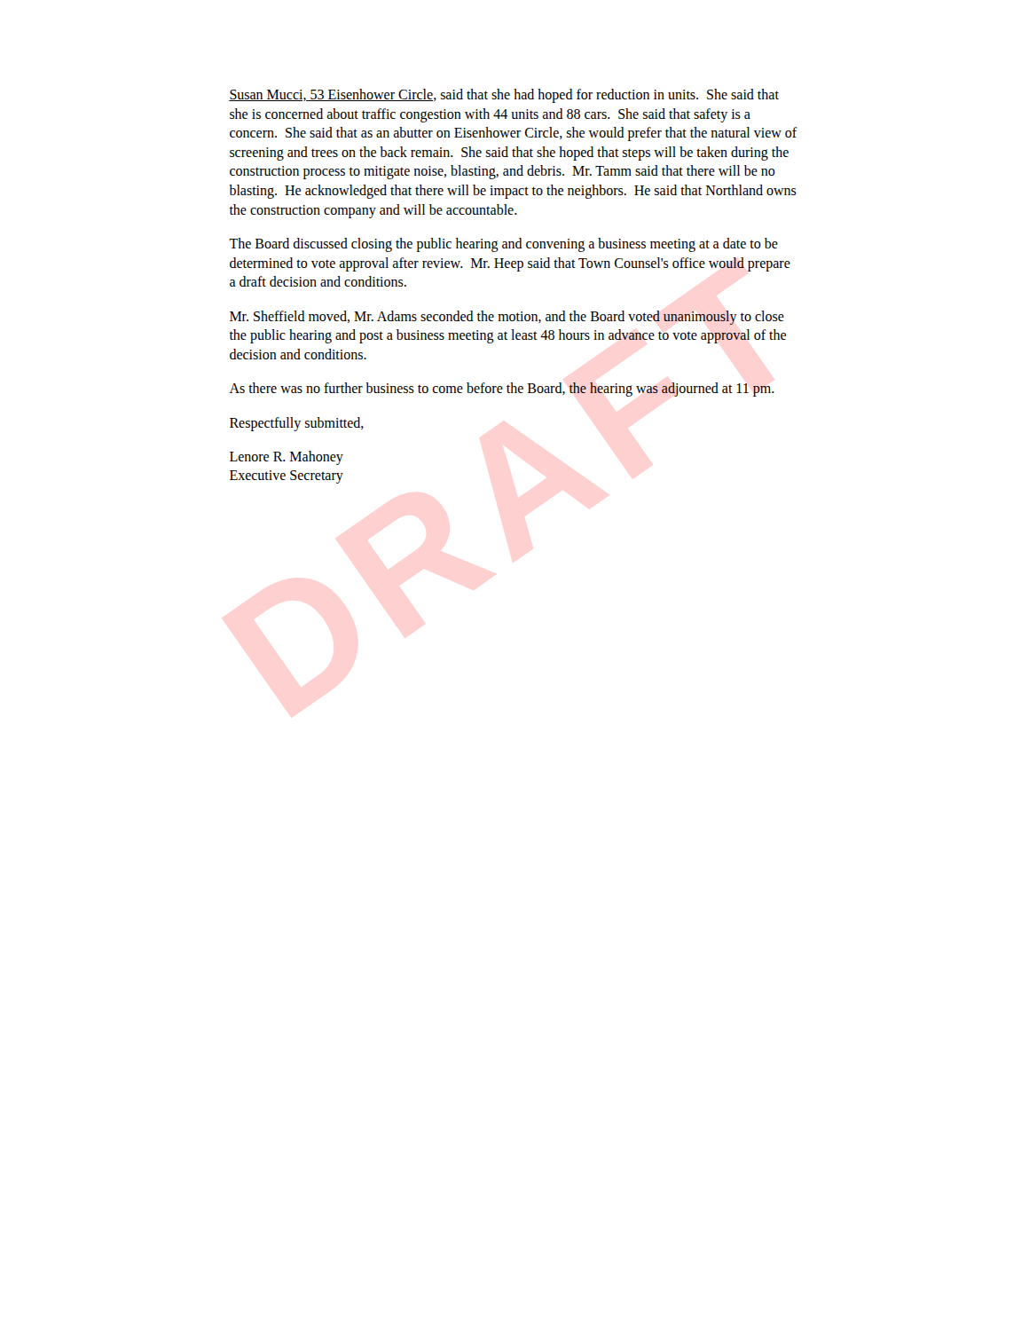DRAFT
Susan Mucci, 53 Eisenhower Circle, said that she had hoped for reduction in units. She said that she is concerned about traffic congestion with 44 units and 88 cars. She said that safety is a concern. She said that as an abutter on Eisenhower Circle, she would prefer that the natural view of screening and trees on the back remain. She said that she hoped that steps will be taken during the construction process to mitigate noise, blasting, and debris. Mr. Tamm said that there will be no blasting. He acknowledged that there will be impact to the neighbors. He said that Northland owns the construction company and will be accountable.
The Board discussed closing the public hearing and convening a business meeting at a date to be determined to vote approval after review. Mr. Heep said that Town Counsel's office would prepare a draft decision and conditions.
Mr. Sheffield moved, Mr. Adams seconded the motion, and the Board voted unanimously to close the public hearing and post a business meeting at least 48 hours in advance to vote approval of the decision and conditions.
As there was no further business to come before the Board, the hearing was adjourned at 11 pm.
Respectfully submitted,
Lenore R. Mahoney
Executive Secretary